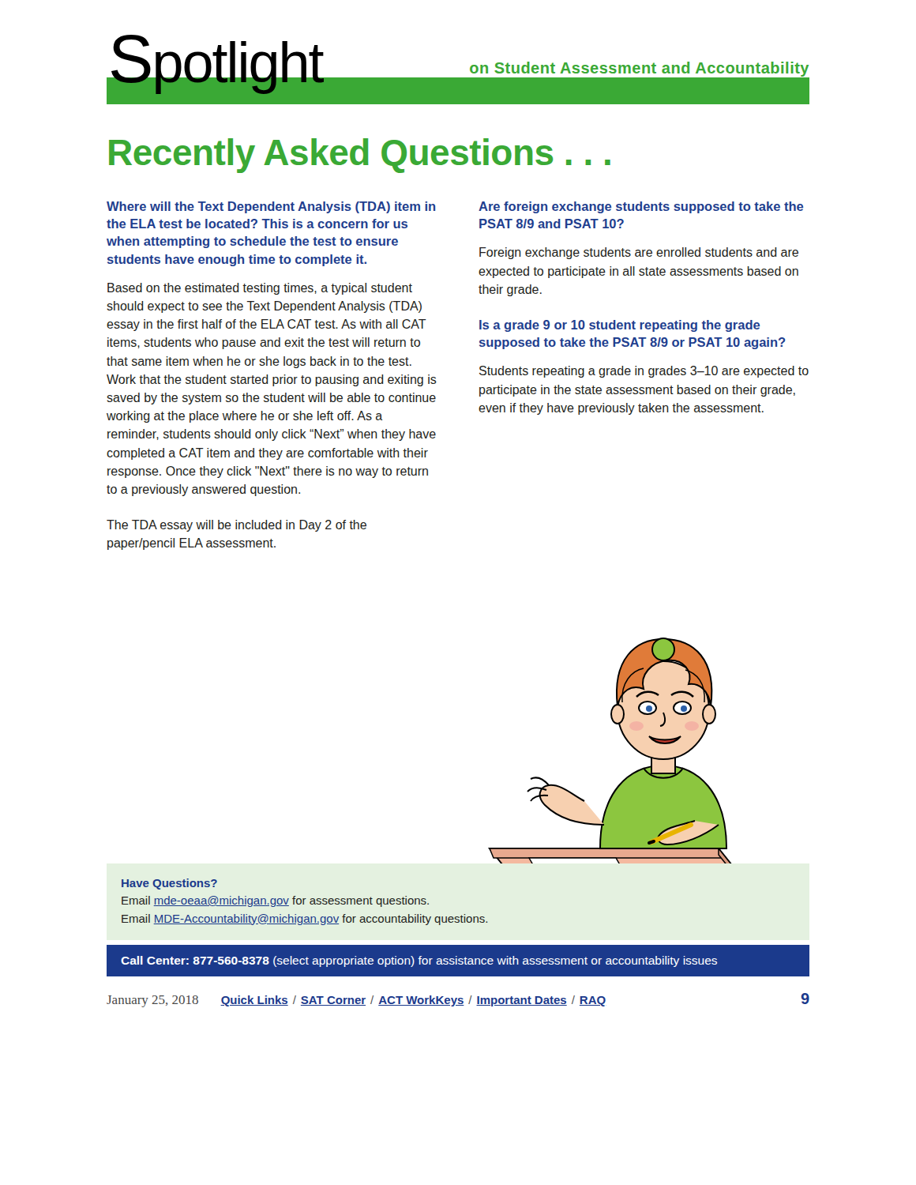Spotlight
on Student Assessment and Accountability
Recently Asked Questions . . .
Where will the Text Dependent Analysis (TDA) item in the ELA test be located? This is a concern for us when attempting to schedule the test to ensure students have enough time to complete it.
Based on the estimated testing times, a typical student should expect to see the Text Dependent Analysis (TDA) essay in the first half of the ELA CAT test. As with all CAT items, students who pause and exit the test will return to that same item when he or she logs back in to the test. Work that the student started prior to pausing and exiting is saved by the system so the student will be able to continue working at the place where he or she left off. As a reminder, students should only click “Next” when they have completed a CAT item and they are comfortable with their response. Once they click "Next" there is no way to return to a previously answered question.
The TDA essay will be included in Day 2 of the paper/pencil ELA assessment.
Are foreign exchange students supposed to take the PSAT 8/9 and PSAT 10?
Foreign exchange students are enrolled students and are expected to participate in all state assessments based on their grade.
Is a grade 9 or 10 student repeating the grade supposed to take the PSAT 8/9 or PSAT 10 again?
Students repeating a grade in grades 3–10 are expected to participate in the state assessment based on their grade, even if they have previously taken the assessment.
Have Questions?
Email mde-oeaa@michigan.gov for assessment questions.
Email MDE-Accountability@michigan.gov for accountability questions.
Call Center: 877-560-8378 (select appropriate option) for assistance with assessment or accountability issues
January 25, 2018 Quick Links/SAT Corner/ACT WorkKeys/Important Dates/RAQ 9